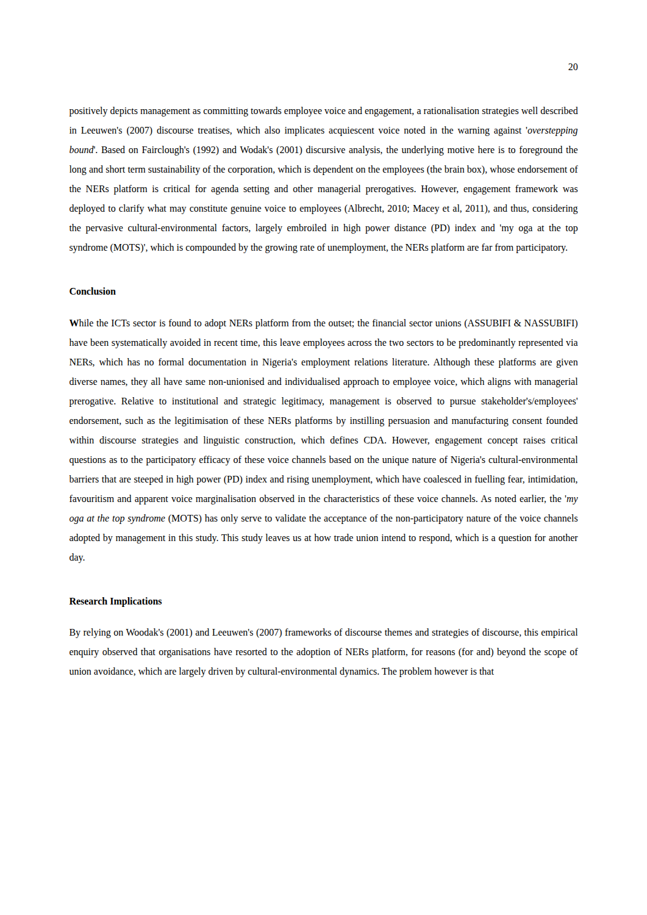20
positively depicts management as committing towards employee voice and engagement, a rationalisation strategies well described in Leeuwen's (2007) discourse treatises, which also implicates acquiescent voice noted in the warning against 'overstepping bound'. Based on Fairclough's (1992) and Wodak's (2001) discursive analysis, the underlying motive here is to foreground the long and short term sustainability of the corporation, which is dependent on the employees (the brain box), whose endorsement of the NERs platform is critical for agenda setting and other managerial prerogatives. However, engagement framework was deployed to clarify what may constitute genuine voice to employees (Albrecht, 2010; Macey et al, 2011), and thus, considering the pervasive cultural-environmental factors, largely embroiled in high power distance (PD) index and 'my oga at the top syndrome (MOTS)', which is compounded by the growing rate of unemployment, the NERs platform are far from participatory.
Conclusion
While the ICTs sector is found to adopt NERs platform from the outset; the financial sector unions (ASSUBIFI & NASSUBIFI) have been systematically avoided in recent time, this leave employees across the two sectors to be predominantly represented via NERs, which has no formal documentation in Nigeria's employment relations literature. Although these platforms are given diverse names, they all have same non-unionised and individualised approach to employee voice, which aligns with managerial prerogative. Relative to institutional and strategic legitimacy, management is observed to pursue stakeholder's/employees' endorsement, such as the legitimisation of these NERs platforms by instilling persuasion and manufacturing consent founded within discourse strategies and linguistic construction, which defines CDA. However, engagement concept raises critical questions as to the participatory efficacy of these voice channels based on the unique nature of Nigeria's cultural-environmental barriers that are steeped in high power (PD) index and rising unemployment, which have coalesced in fuelling fear, intimidation, favouritism and apparent voice marginalisation observed in the characteristics of these voice channels. As noted earlier, the 'my oga at the top syndrome (MOTS) has only serve to validate the acceptance of the non-participatory nature of the voice channels adopted by management in this study. This study leaves us at how trade union intend to respond, which is a question for another day.
Research Implications
By relying on Woodak's (2001) and Leeuwen's (2007) frameworks of discourse themes and strategies of discourse, this empirical enquiry observed that organisations have resorted to the adoption of NERs platform, for reasons (for and) beyond the scope of union avoidance, which are largely driven by cultural-environmental dynamics. The problem however is that